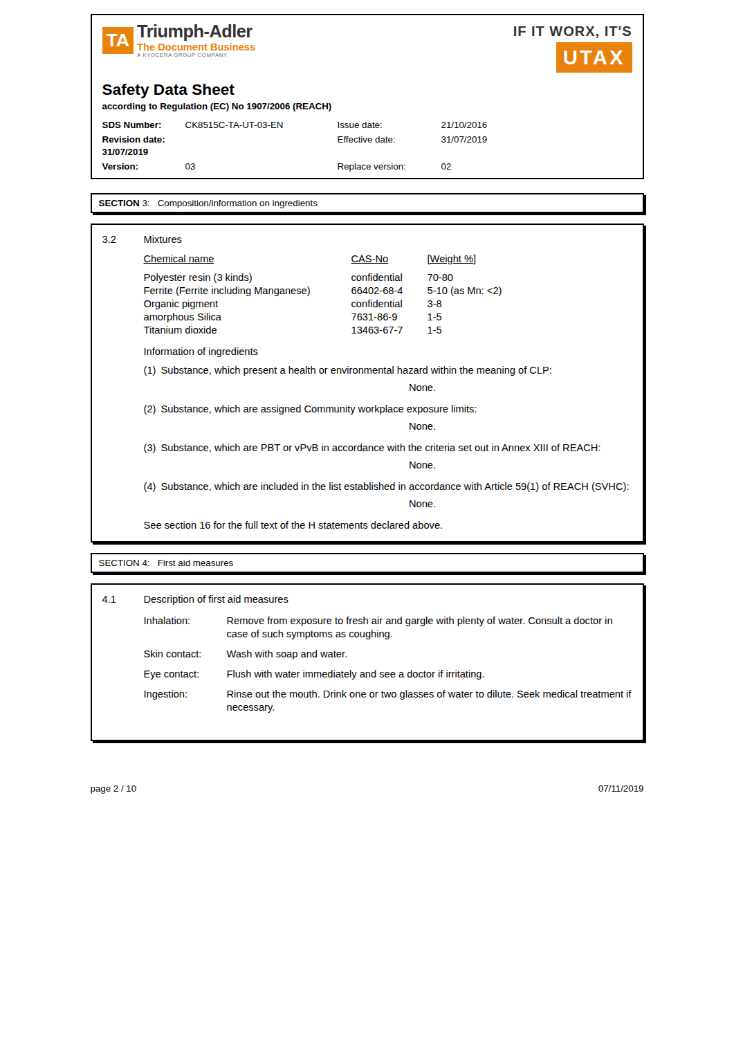TA
Triumph-Adler
The Document Business
A KYOCERA GROUP COMPANY
IF IT WORX, IT'S
UTAX
Safety Data Sheet
according to Regulation (EC) No 1907/2006 (REACH)
SDS Number: CK8515C-TA-UT-03-EN Issue date: 21/10/2016
Revision date: 31/07/2019 Effective date: 31/07/2019
Version: 03 Replace version: 02
SECTION 3: Composition/information on ingredients
3.2 Mixtures
Chemical name CAS-No [Weight %]
Polyester resin (3 kinds) confidential 70-80
Ferrite (Ferrite including Manganese) 66402-68-4 5-10 (as Mn: <2)
Organic pigment confidential 3-8
amorphous Silica 7631-86-9 1-5
Titanium dioxide 13463-67-7 1-5
Information of ingredients
(1) Substance, which present a health or environmental hazard within the meaning of CLP:
None.
(2) Substance, which are assigned Community workplace exposure limits:
None.
(3) Substance, which are PBT or vPvB in accordance with the criteria set out in Annex XIII of REACH:
None.
(4) Substance, which are included in the list established in accordance with Article 59(1) of REACH (SVHC):
None.
See section 16 for the full text of the H statements declared above.
SECTION 4: First aid measures
4.1 Description of first aid measures
Inhalation: Remove from exposure to fresh air and gargle with plenty of water. Consult a doctor in case of such symptoms as coughing.
Skin contact: Wash with soap and water.
Eye contact: Flush with water immediately and see a doctor if irritating.
Ingestion: Rinse out the mouth. Drink one or two glasses of water to dilute. Seek medical treatment if necessary.
page 2 / 10 07/11/2019